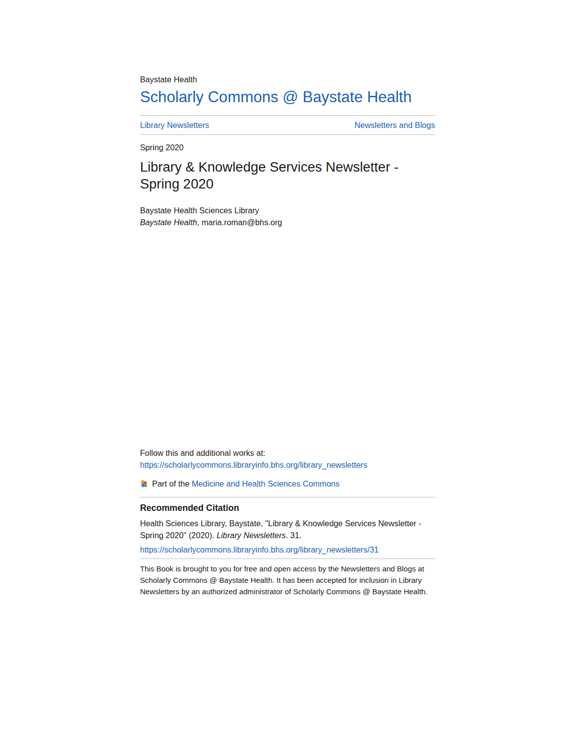Baystate Health
Scholarly Commons @ Baystate Health
Library Newsletters Newsletters and Blogs
Spring 2020
Library & Knowledge Services Newsletter - Spring 2020
Baystate Health Sciences Library
Baystate Health, maria.roman@bhs.org
Follow this and additional works at: https://scholarlycommons.libraryinfo.bhs.org/library_newsletters
Part of the Medicine and Health Sciences Commons
Recommended Citation
Health Sciences Library, Baystate, "Library & Knowledge Services Newsletter - Spring 2020" (2020). Library Newsletters. 31.
https://scholarlycommons.libraryinfo.bhs.org/library_newsletters/31
This Book is brought to you for free and open access by the Newsletters and Blogs at Scholarly Commons @ Baystate Health. It has been accepted for inclusion in Library Newsletters by an authorized administrator of Scholarly Commons @ Baystate Health.